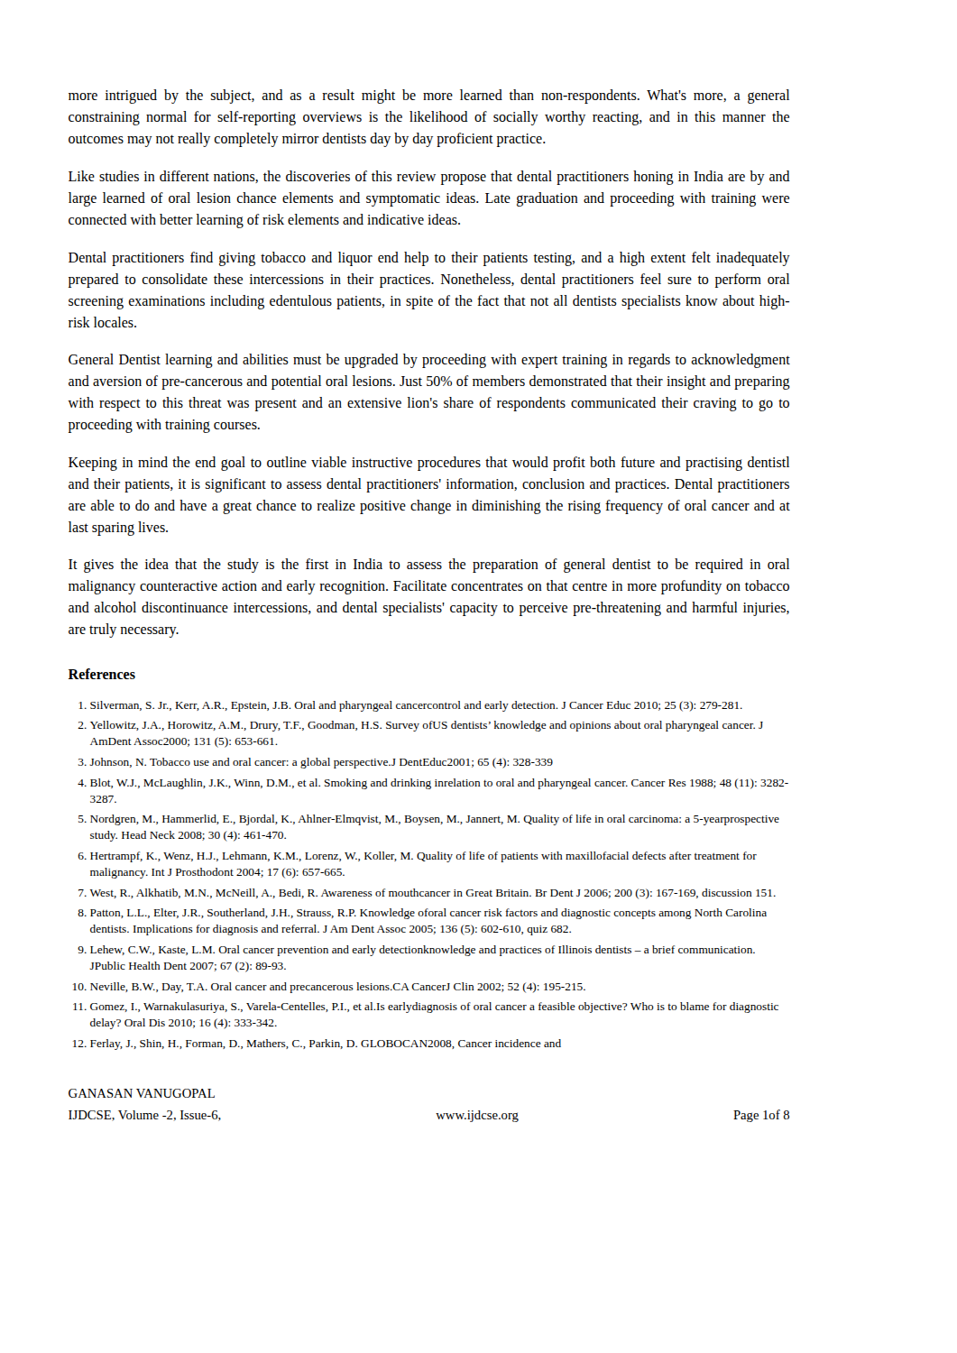more intrigued by the subject, and as a result might be more learned than non-respondents. What's more, a general constraining normal for self-reporting overviews is the likelihood of socially worthy reacting, and in this manner the outcomes may not really completely mirror dentists day by day proficient practice.
Like studies in different nations, the discoveries of this review propose that dental practitioners honing in India are by and large learned of oral lesion chance elements and symptomatic ideas. Late graduation and proceeding with training were connected with better learning of risk elements and indicative ideas.
Dental practitioners find giving tobacco and liquor end help to their patients testing, and a high extent felt inadequately prepared to consolidate these intercessions in their practices. Nonetheless, dental practitioners feel sure to perform oral screening examinations including edentulous patients, in spite of the fact that not all dentists specialists know about high-risk locales.
General Dentist learning and abilities must be upgraded by proceeding with expert training in regards to acknowledgment and aversion of pre-cancerous and potential oral lesions. Just 50% of members demonstrated that their insight and preparing with respect to this threat was present and an extensive lion's share of respondents communicated their craving to go to proceeding with training courses.
Keeping in mind the end goal to outline viable instructive procedures that would profit both future and practising dentistl and their patients, it is significant to assess dental practitioners' information, conclusion and practices. Dental practitioners are able to do and have a great chance to realize positive change in diminishing the rising frequency of oral cancer and at last sparing lives.
It gives the idea that the study is the first in India to assess the preparation of general dentist to be required in oral malignancy counteractive action and early recognition. Facilitate concentrates on that centre in more profundity on tobacco and alcohol discontinuance intercessions, and dental specialists' capacity to perceive pre-threatening and harmful injuries, are truly necessary.
References
Silverman, S. Jr., Kerr, A.R., Epstein, J.B. Oral and pharyngeal cancercontrol and early detection. J Cancer Educ 2010; 25 (3): 279-281.
Yellowitz, J.A., Horowitz, A.M., Drury, T.F., Goodman, H.S. Survey ofUS dentists’ knowledge and opinions about oral pharyngeal cancer. J AmDent Assoc2000; 131 (5): 653-661.
Johnson, N. Tobacco use and oral cancer: a global perspective.J DentEduc2001; 65 (4): 328-339
Blot, W.J., McLaughlin, J.K., Winn, D.M., et al. Smoking and drinking inrelation to oral and pharyngeal cancer. Cancer Res 1988; 48 (11): 3282-3287.
Nordgren, M., Hammerlid, E., Bjordal, K., Ahlner-Elmqvist, M., Boysen, M., Jannert, M. Quality of life in oral carcinoma: a 5-yearprospective study. Head Neck 2008; 30 (4): 461-470.
Hertrampf, K., Wenz, H.J., Lehmann, K.M., Lorenz, W., Koller, M. Quality of life of patients with maxillofacial defects after treatment for malignancy. Int J Prosthodont 2004; 17 (6): 657-665.
West, R., Alkhatib, M.N., McNeill, A., Bedi, R. Awareness of mouthcancer in Great Britain. Br Dent J 2006; 200 (3): 167-169, discussion 151.
Patton, L.L., Elter, J.R., Southerland, J.H., Strauss, R.P. Knowledge oforal cancer risk factors and diagnostic concepts among North Carolina dentists. Implications for diagnosis and referral. J Am Dent Assoc 2005; 136 (5): 602-610, quiz 682.
Lehew, C.W., Kaste, L.M. Oral cancer prevention and early detectionknowledge and practices of Illinois dentists – a brief communication. JPublic Health Dent 2007; 67 (2): 89-93.
Neville, B.W., Day, T.A. Oral cancer and precancerous lesions.CA CancerJ Clin 2002; 52 (4): 195-215.
Gomez, I., Warnakulasuriya, S., Varela-Centelles, P.I., et al.Is earlydiagnosis of oral cancer a feasible objective? Who is to blame for diagnostic delay? Oral Dis 2010; 16 (4): 333-342.
Ferlay, J., Shin, H., Forman, D., Mathers, C., Parkin, D. GLOBOCAN2008, Cancer incidence and
GANASAN VANUGOPAL
IJDCSE, Volume -2, Issue-6, www.ijdcse.org Page 1of 8